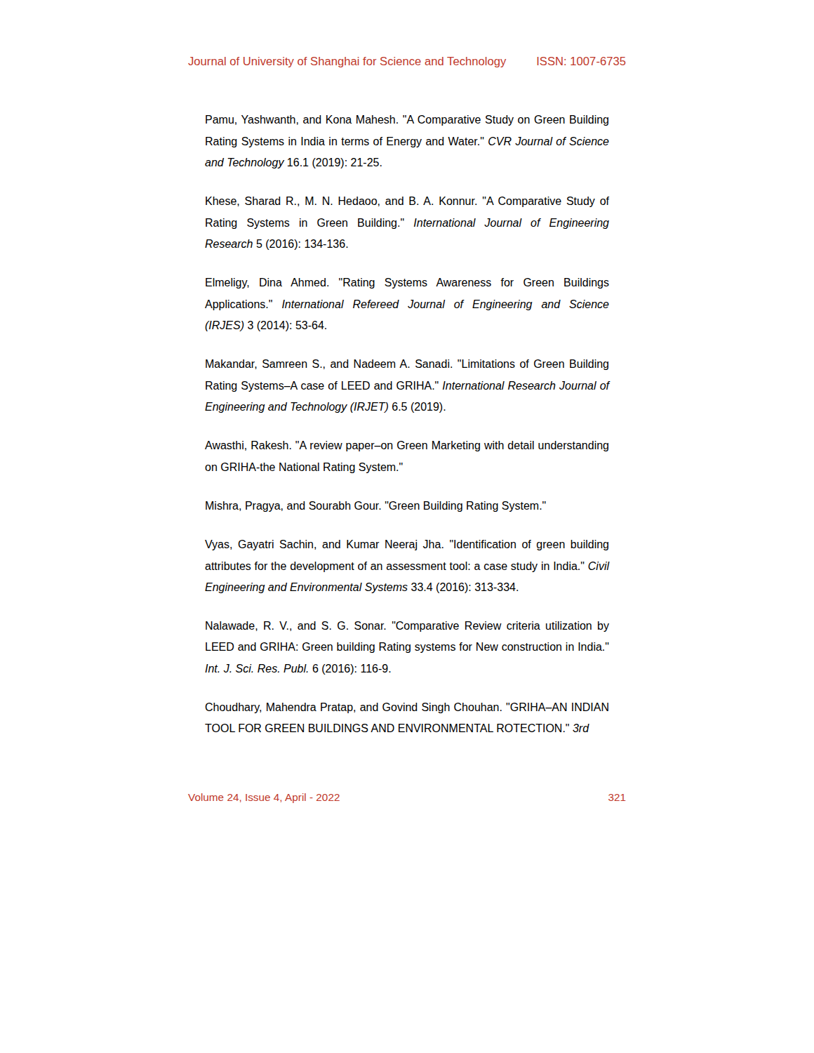Journal of University of Shanghai for Science and Technology ISSN: 1007-6735
Pamu, Yashwanth, and Kona Mahesh. "A Comparative Study on Green Building Rating Systems in India in terms of Energy and Water." CVR Journal of Science and Technology 16.1 (2019): 21-25.
Khese, Sharad R., M. N. Hedaoo, and B. A. Konnur. "A Comparative Study of Rating Systems in Green Building." International Journal of Engineering Research 5 (2016): 134-136.
Elmeligy, Dina Ahmed. "Rating Systems Awareness for Green Buildings Applications." International Refereed Journal of Engineering and Science (IRJES) 3 (2014): 53-64.
Makandar, Samreen S., and Nadeem A. Sanadi. "Limitations of Green Building Rating Systems–A case of LEED and GRIHA." International Research Journal of Engineering and Technology (IRJET) 6.5 (2019).
Awasthi, Rakesh. "A review paper–on Green Marketing with detail understanding on GRIHA-the National Rating System."
Mishra, Pragya, and Sourabh Gour. "Green Building Rating System."
Vyas, Gayatri Sachin, and Kumar Neeraj Jha. "Identification of green building attributes for the development of an assessment tool: a case study in India." Civil Engineering and Environmental Systems 33.4 (2016): 313-334.
Nalawade, R. V., and S. G. Sonar. "Comparative Review criteria utilization by LEED and GRIHA: Green building Rating systems for New construction in India." Int. J. Sci. Res. Publ. 6 (2016): 116-9.
Choudhary, Mahendra Pratap, and Govind Singh Chouhan. "GRIHA–AN INDIAN TOOL FOR GREEN BUILDINGS AND ENVIRONMENTAL ROTECTION." 3rd
Volume 24, Issue 4, April - 2022 321